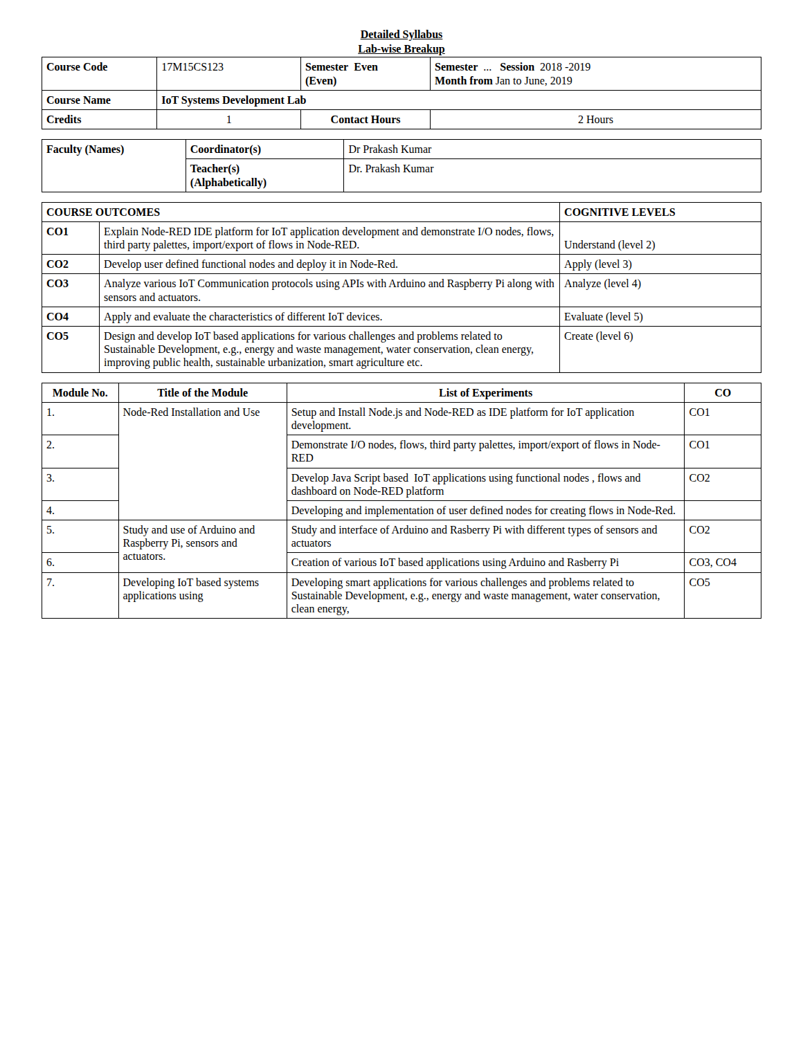Detailed Syllabus
Lab-wise Breakup
| Course Code | 17M15CS123 | Semester Even (Even) | Semester ... Session 2018 -2019 Month from Jan to June, 2019 |
| Course Name | IoT Systems Development Lab |
| Credits | 1 | Contact Hours | 2 Hours |
| Faculty (Names) | Coordinator(s) | Dr Prakash Kumar |
| Teacher(s) (Alphabetically) | Dr. Prakash Kumar |
| COURSE OUTCOMES | COGNITIVE LEVELS |
| CO1 | Explain Node-RED IDE platform for IoT application development and demonstrate I/O nodes, flows, third party palettes, import/export of flows in Node-RED. | Understand (level 2) |
| CO2 | Develop user defined functional nodes and deploy it in Node-Red. | Apply (level 3) |
| CO3 | Analyze various IoT Communication protocols using APIs with Arduino and Raspberry Pi along with sensors and actuators. | Analyze (level 4) |
| CO4 | Apply and evaluate the characteristics of different IoT devices. | Evaluate (level 5) |
| CO5 | Design and develop IoT based applications for various challenges and problems related to Sustainable Development, e.g., energy and waste management, water conservation, clean energy, improving public health, sustainable urbanization, smart agriculture etc. | Create (level 6) |
| Module No. | Title of the Module | List of Experiments | CO |
| 1. | Node-Red Installation and Use | Setup and Install Node.js and Node-RED as IDE platform for IoT application development. | CO1 |
| 2. | Demonstrate I/O nodes, flows, third party palettes, import/export of flows in Node-RED | CO1 |
| 3. | Develop Java Script based IoT applications using functional nodes , flows and dashboard on Node-RED platform | CO2 |
| 4. | Developing and implementation of user defined nodes for creating flows in Node-Red. | |
| 5. | Study and use of Arduino and Raspberry Pi, sensors and actuators. | Study and interface of Arduino and Rasberry Pi with different types of sensors and actuators | CO2 |
| 6. | Creation of various IoT based applications using Arduino and Rasberry Pi | CO3, CO4 |
| 7. | Developing IoT based systems applications using | Developing smart applications for various challenges and problems related to Sustainable Development, e.g., energy and waste management, water conservation, clean energy, | CO5 |